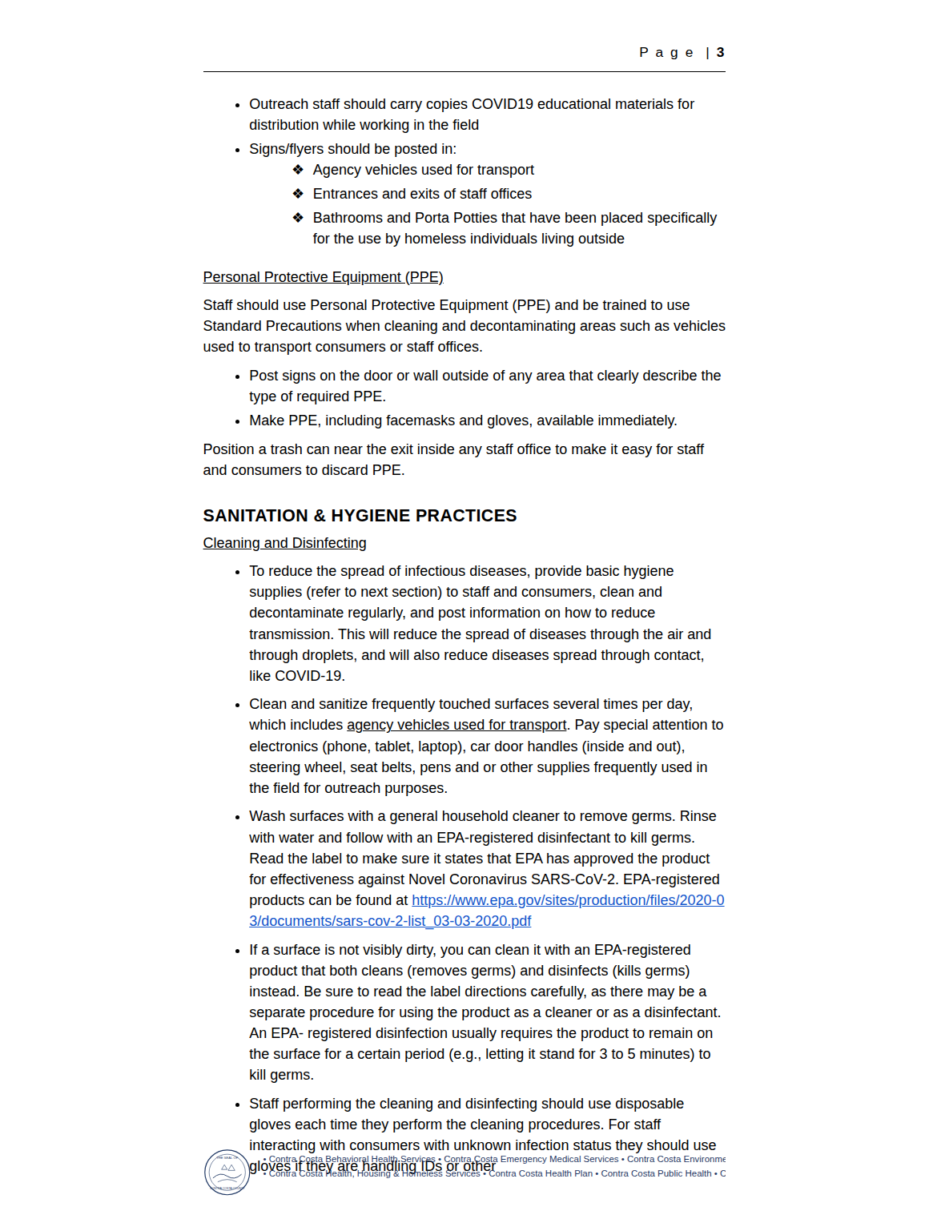P a g e | 3
Outreach staff should carry copies COVID19 educational materials for distribution while working in the field
Signs/flyers should be posted in:
Agency vehicles used for transport
Entrances and exits of staff offices
Bathrooms and Porta Potties that have been placed specifically for the use by homeless individuals living outside
Personal Protective Equipment (PPE)
Staff should use Personal Protective Equipment (PPE) and be trained to use Standard Precautions when cleaning and decontaminating areas such as vehicles used to transport consumers or staff offices.
Post signs on the door or wall outside of any area that clearly describe the type of required PPE.
Make PPE, including facemasks and gloves, available immediately.
Position a trash can near the exit inside any staff office to make it easy for staff and consumers to discard PPE.
SANITATION & HYGIENE PRACTICES
Cleaning and Disinfecting
To reduce the spread of infectious diseases, provide basic hygiene supplies (refer to next section) to staff and consumers, clean and decontaminate regularly, and post information on how to reduce transmission. This will reduce the spread of diseases through the air and through droplets, and will also reduce diseases spread through contact, like COVID-19.
Clean and sanitize frequently touched surfaces several times per day, which includes agency vehicles used for transport. Pay special attention to electronics (phone, tablet, laptop), car door handles (inside and out), steering wheel, seat belts, pens and or other supplies frequently used in the field for outreach purposes.
Wash surfaces with a general household cleaner to remove germs. Rinse with water and follow with an EPA-registered disinfectant to kill germs. Read the label to make sure it states that EPA has approved the product for effectiveness against Novel Coronavirus SARS-CoV-2. EPA-registered products can be found at https://www.epa.gov/sites/production/files/2020-03/documents/sars-cov-2-list_03-03-2020.pdf
If a surface is not visibly dirty, you can clean it with an EPA-registered product that both cleans (removes germs) and disinfects (kills germs) instead. Be sure to read the label directions carefully, as there may be a separate procedure for using the product as a cleaner or as a disinfectant. An EPA- registered disinfection usually requires the product to remain on the surface for a certain period (e.g., letting it stand for 3 to 5 minutes) to kill germs.
Staff performing the cleaning and disinfecting should use disposable gloves each time they perform the cleaning procedures. For staff interacting with consumers with unknown infection status they should use gloves if they are handling IDs or other
THE SEAL OF CONTRA COSTA COUNTY
• Contra Costa Behavioral Health Services • Contra Costa Emergency Medical Services • Contra Costa Environmental Health & Hazardous Materials Programs •
• Contra Costa Health, Housing & Homeless Services • Contra Costa Health Plan • Contra Costa Public Health • Contra Costa Regional Medical Center & Health Centers •